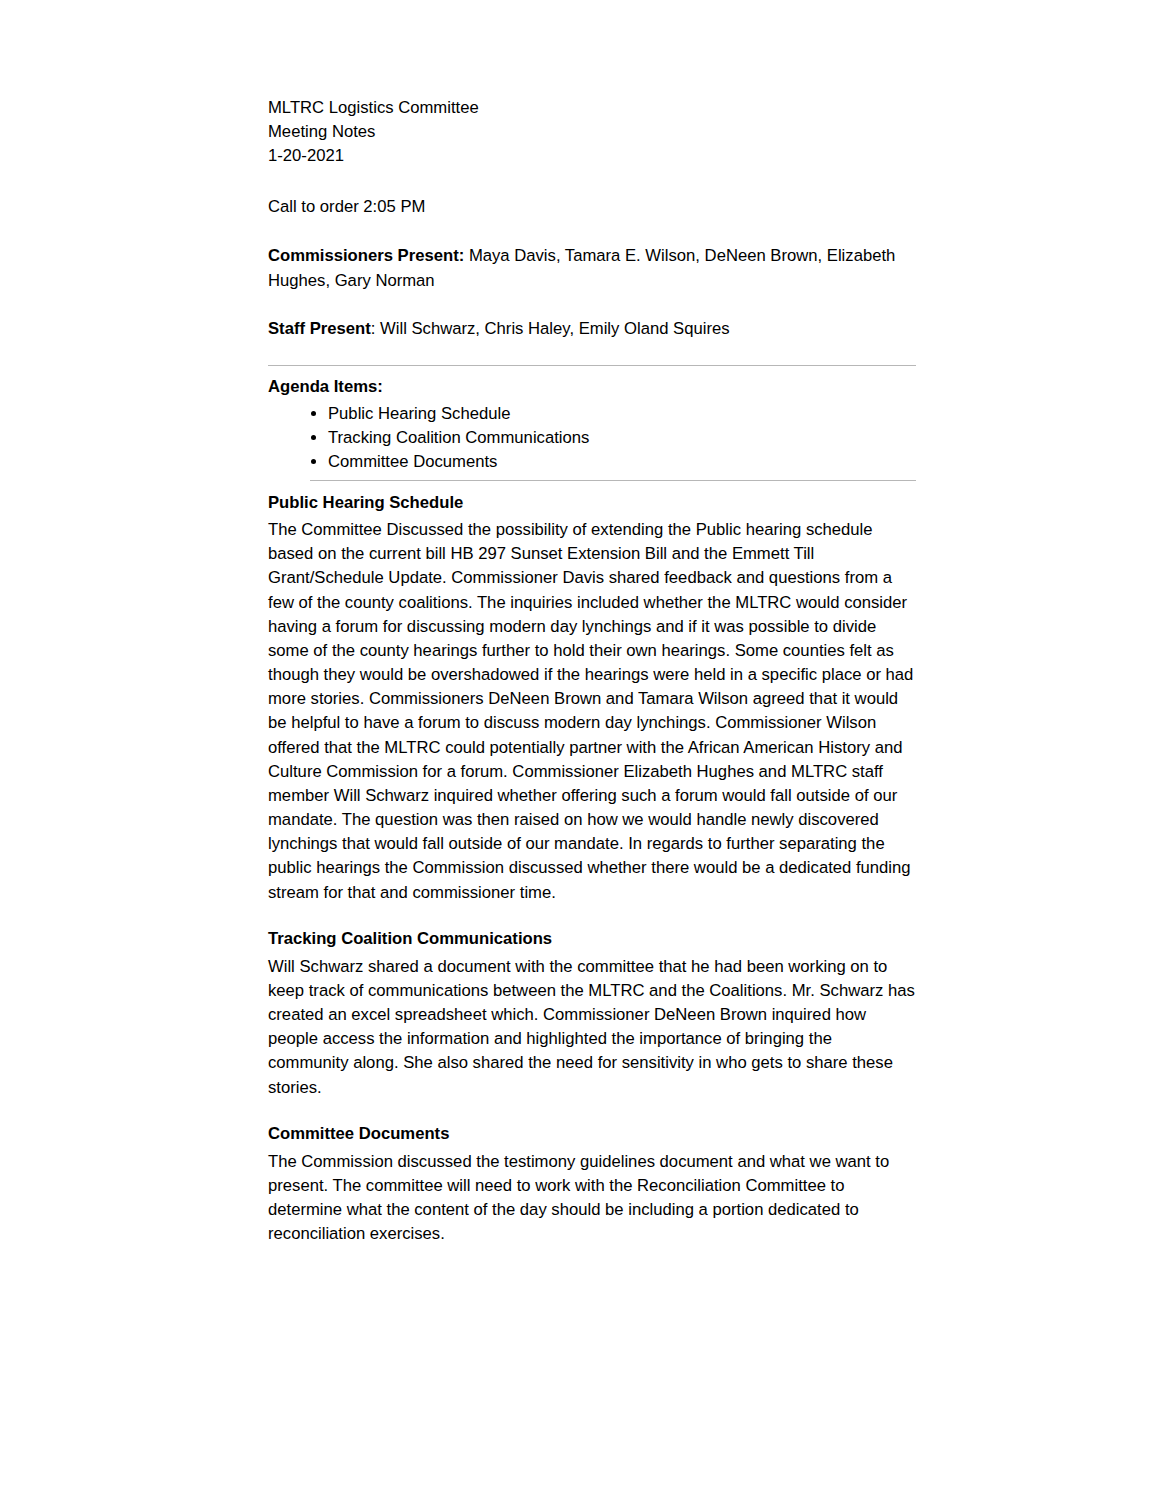MLTRC Logistics Committee
Meeting Notes
1-20-2021
Call to order 2:05 PM
Commissioners Present: Maya Davis, Tamara E. Wilson, DeNeen Brown, Elizabeth Hughes, Gary Norman
Staff Present: Will Schwarz, Chris Haley, Emily Oland Squires
Agenda Items:
Public Hearing Schedule
Tracking Coalition Communications
Committee Documents
Public Hearing Schedule
The Committee Discussed the possibility of extending the Public hearing schedule based on the current bill HB 297 Sunset Extension Bill and the Emmett Till Grant/Schedule Update. Commissioner Davis shared feedback and questions from a few of the county coalitions. The inquiries included whether the MLTRC would consider having a forum for discussing modern day lynchings and if it was possible to divide some of the county hearings further to hold their own hearings. Some counties felt as though they would be overshadowed if the hearings were held in a specific place or had more stories. Commissioners DeNeen Brown and Tamara Wilson agreed that it would be helpful to have a forum to discuss modern day lynchings. Commissioner Wilson offered that the MLTRC could potentially partner with the African American History and Culture Commission for a forum. Commissioner Elizabeth Hughes and MLTRC staff member Will Schwarz inquired whether offering such a forum would fall outside of our mandate. The question was then raised on how we would handle newly discovered lynchings that would fall outside of our mandate. In regards to further separating the public hearings the Commission discussed whether there would be a dedicated funding stream for that and commissioner time.
Tracking Coalition Communications
Will Schwarz shared a document with the committee that he had been working on to keep track of communications between the MLTRC and the Coalitions. Mr. Schwarz has created an excel spreadsheet which. Commissioner DeNeen Brown inquired how people access the information and highlighted the importance of bringing the community along. She also shared the need for sensitivity in who gets to share these stories.
Committee Documents
The Commission discussed the testimony guidelines document and what we want to present. The committee will need to work with the Reconciliation Committee to determine what the content of the day should be including a portion dedicated to reconciliation exercises.